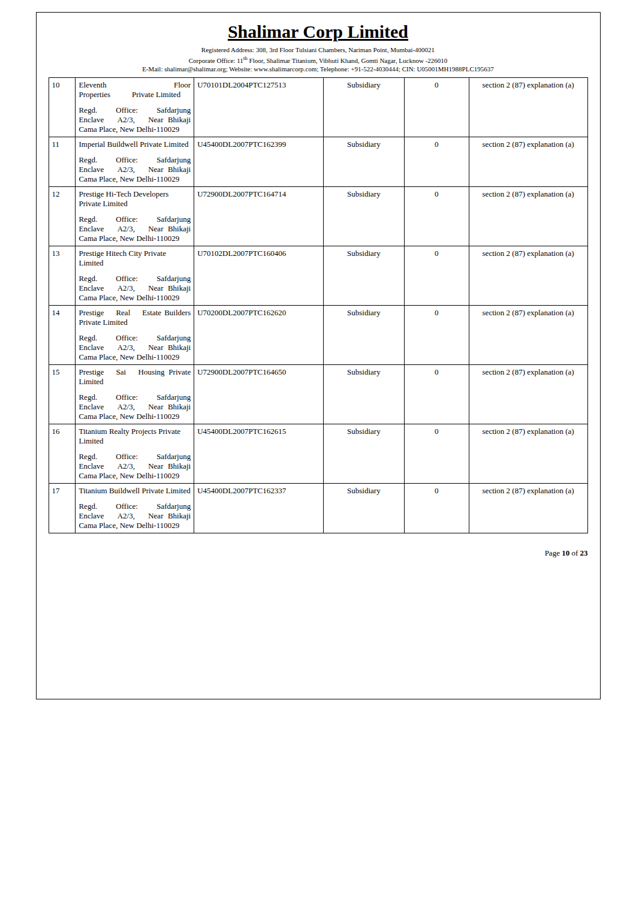Shalimar Corp Limited
Registered Address: 308, 3rd Floor Tulsiani Chambers, Nariman Point, Mumbai-400021
Corporate Office: 11th Floor, Shalimar Titanium, Vibhuti Khand, Gomti Nagar, Lucknow -226010
E-Mail: shalimar@shalimar.org; Website: www.shalimarcorp.com; Telephone: +91-522-4030444; CIN: U05001MH1988PLC195637
| 10 | Eleventh Floor Properties Private Limited Regd. Office: Safdarjung Enclave A2/3, Near Bhikaji Cama Place, New Delhi-110029 | U70101DL2004PTC127513 | Subsidiary | 0 | section 2 (87) explanation (a) |
| 11 | Imperial Buildwell Private Limited Regd. Office: Safdarjung Enclave A2/3, Near Bhikaji Cama Place, New Delhi-110029 | U45400DL2007PTC162399 | Subsidiary | 0 | section 2 (87) explanation (a) |
| 12 | Prestige Hi-Tech Developers Private Limited Regd. Office: Safdarjung Enclave A2/3, Near Bhikaji Cama Place, New Delhi-110029 | U72900DL2007PTC164714 | Subsidiary | 0 | section 2 (87) explanation (a) |
| 13 | Prestige Hitech City Private Limited Regd. Office: Safdarjung Enclave A2/3, Near Bhikaji Cama Place, New Delhi-110029 | U70102DL2007PTC160406 | Subsidiary | 0 | section 2 (87) explanation (a) |
| 14 | Prestige Real Estate Builders Private Limited Regd. Office: Safdarjung Enclave A2/3, Near Bhikaji Cama Place, New Delhi-110029 | U70200DL2007PTC162620 | Subsidiary | 0 | section 2 (87) explanation (a) |
| 15 | Prestige Sai Housing Private Limited Regd. Office: Safdarjung Enclave A2/3, Near Bhikaji Cama Place, New Delhi-110029 | U72900DL2007PTC164650 | Subsidiary | 0 | section 2 (87) explanation (a) |
| 16 | Titanium Realty Projects Private Limited Regd. Office: Safdarjung Enclave A2/3, Near Bhikaji Cama Place, New Delhi-110029 | U45400DL2007PTC162615 | Subsidiary | 0 | section 2 (87) explanation (a) |
| 17 | Titanium Buildwell Private Limited Regd. Office: Safdarjung Enclave A2/3, Near Bhikaji Cama Place, New Delhi-110029 | U45400DL2007PTC162337 | Subsidiary | 0 | section 2 (87) explanation (a) |
Page 10 of 23